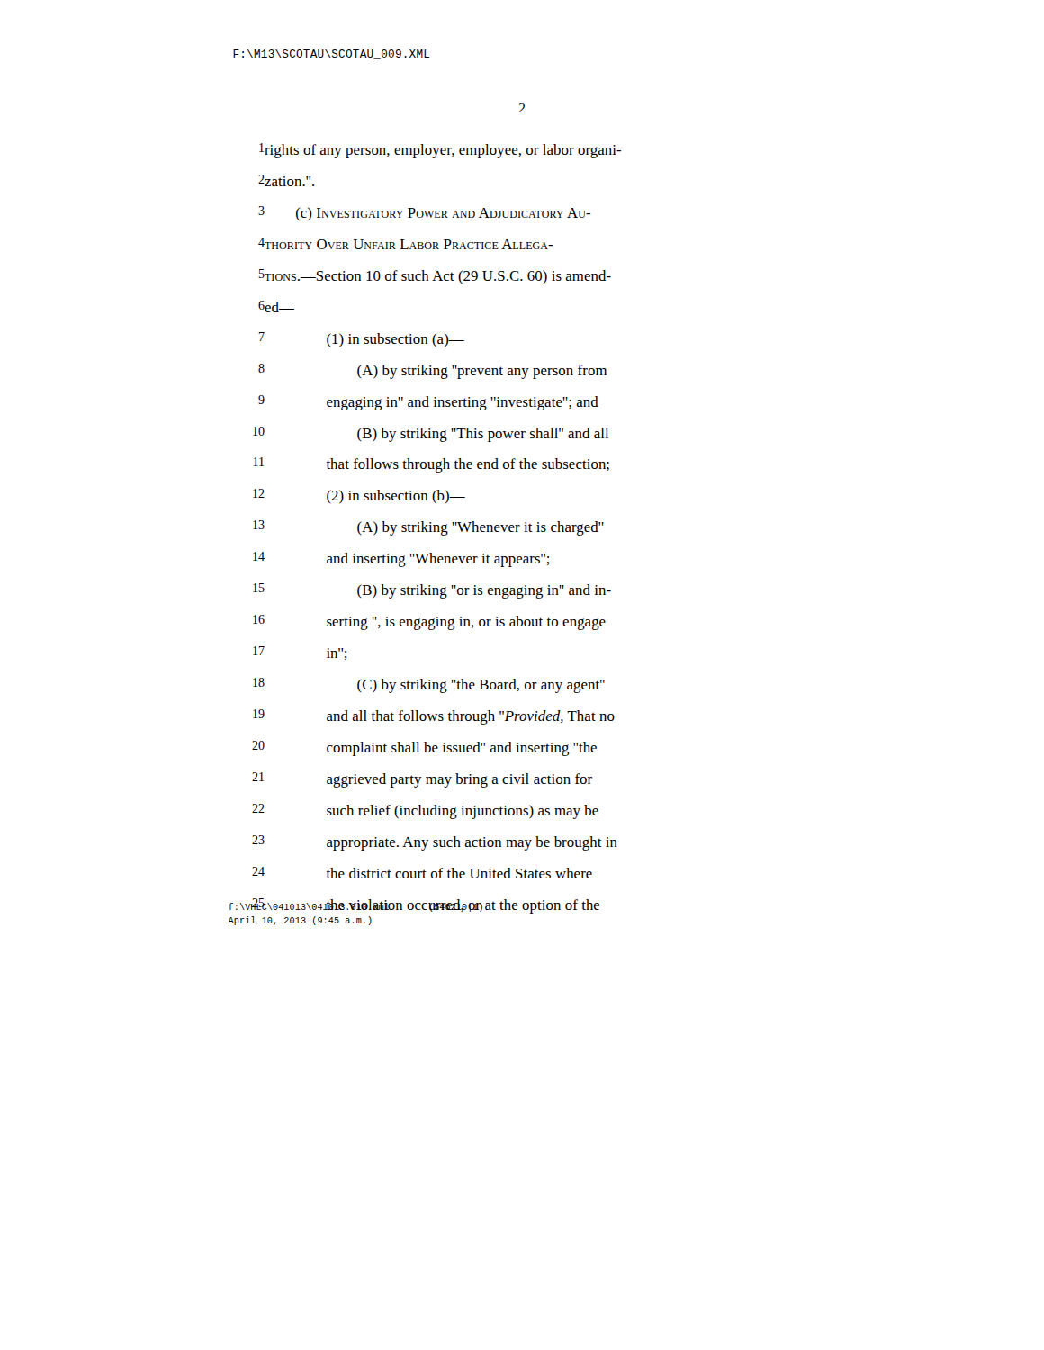F:\M13\SCOTAU\SCOTAU_009.XML
2
| 1 | rights of any person, employer, employee, or labor organi- |
| 2 | zation.''. |
| 3 | (c) Investigatory Power and Adjudicatory Au- |
| 4 | thority Over Unfair Labor Practice Allega- |
| 5 | tions. —Section 10 of such Act (29 U.S.C. 60) is amend- |
| 6 | ed— |
| 7 | (1) in subsection (a)— |
| 8 | (A) by striking ''prevent any person from |
| 9 | engaging in'' and inserting ''investigate''; and |
| 10 | (B) by striking ''This power shall'' and all |
| 11 | that follows through the end of the subsection; |
| 12 | (2) in subsection (b)— |
| 13 | (A) by striking ''Whenever it is charged'' |
| 14 | and inserting ''Whenever it appears''; |
| 15 | (B) by striking ''or is engaging in'' and in- |
| 16 | serting '', is engaging in, or is about to engage |
| 17 | in''; |
| 18 | (C) by striking ''the Board, or any agent'' |
| 19 | and all that follows through '' Provided, That no |
| 20 | complaint shall be issued'' and inserting ''the |
| 21 | aggrieved party may bring a civil action for |
| 22 | such relief (including injunctions) as may be |
| 23 | appropriate. Any such action may be brought in |
| 24 | the district court of the United States where |
| 25 | the violation occurred, or at the option of the |
f:\VHLC\041013\041013.010.xml (546210|1)
April 10, 2013 (9:45 a.m.)